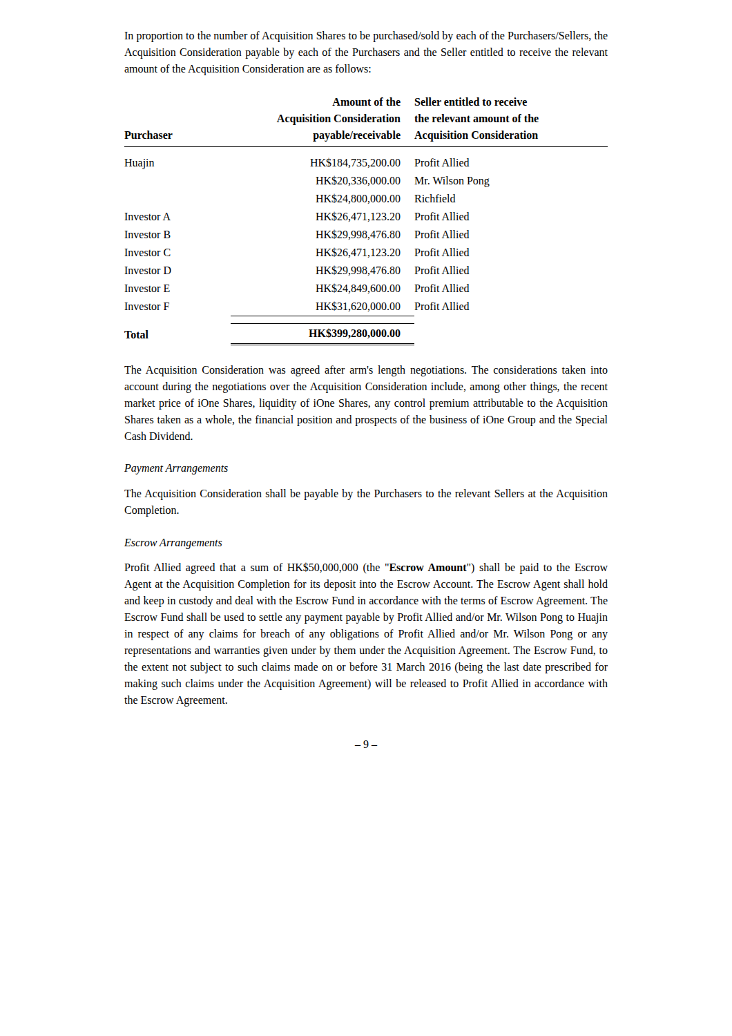In proportion to the number of Acquisition Shares to be purchased/sold by each of the Purchasers/Sellers, the Acquisition Consideration payable by each of the Purchasers and the Seller entitled to receive the relevant amount of the Acquisition Consideration are as follows:
| Purchaser | Amount of the Acquisition Consideration payable/receivable | Seller entitled to receive the relevant amount of the Acquisition Consideration |
| --- | --- | --- |
| Huajin | HK$184,735,200.00 | Profit Allied |
| | HK$20,336,000.00 | Mr. Wilson Pong |
| | HK$24,800,000.00 | Richfield |
| Investor A | HK$26,471,123.20 | Profit Allied |
| Investor B | HK$29,998,476.80 | Profit Allied |
| Investor C | HK$26,471,123.20 | Profit Allied |
| Investor D | HK$29,998,476.80 | Profit Allied |
| Investor E | HK$24,849,600.00 | Profit Allied |
| Investor F | HK$31,620,000.00 | Profit Allied |
| Total | HK$399,280,000.00 | |
The Acquisition Consideration was agreed after arm's length negotiations. The considerations taken into account during the negotiations over the Acquisition Consideration include, among other things, the recent market price of iOne Shares, liquidity of iOne Shares, any control premium attributable to the Acquisition Shares taken as a whole, the financial position and prospects of the business of iOne Group and the Special Cash Dividend.
Payment Arrangements
The Acquisition Consideration shall be payable by the Purchasers to the relevant Sellers at the Acquisition Completion.
Escrow Arrangements
Profit Allied agreed that a sum of HK$50,000,000 (the "Escrow Amount") shall be paid to the Escrow Agent at the Acquisition Completion for its deposit into the Escrow Account. The Escrow Agent shall hold and keep in custody and deal with the Escrow Fund in accordance with the terms of Escrow Agreement. The Escrow Fund shall be used to settle any payment payable by Profit Allied and/or Mr. Wilson Pong to Huajin in respect of any claims for breach of any obligations of Profit Allied and/or Mr. Wilson Pong or any representations and warranties given under by them under the Acquisition Agreement. The Escrow Fund, to the extent not subject to such claims made on or before 31 March 2016 (being the last date prescribed for making such claims under the Acquisition Agreement) will be released to Profit Allied in accordance with the Escrow Agreement.
– 9 –